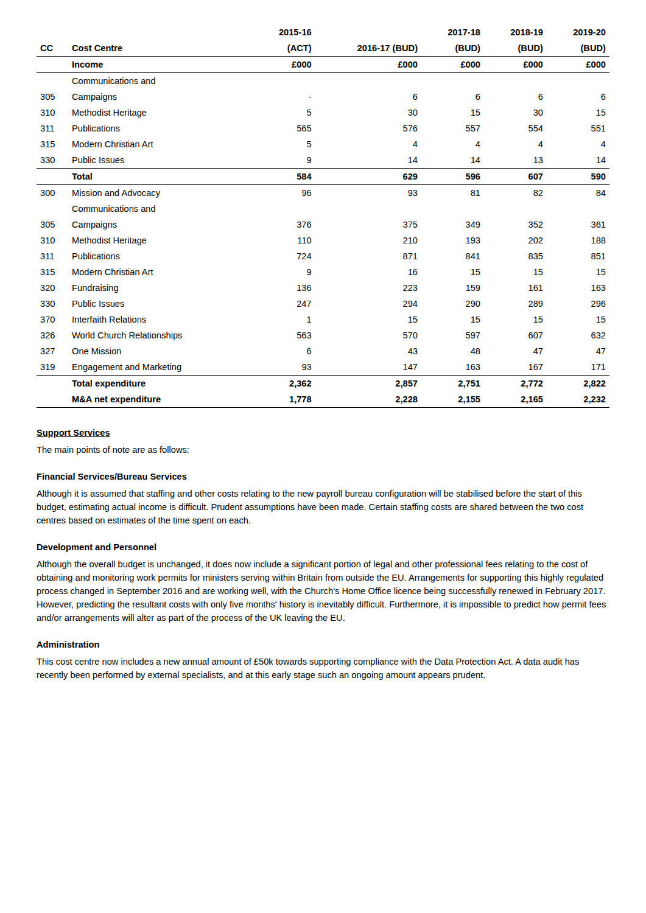| | | 2015-16 | | 2017-18 | 2018-19 | 2019-20 |
| --- | --- | --- | --- | --- | --- | --- |
| CC | Cost Centre | (ACT) | 2016-17 (BUD) | (BUD) | (BUD) | (BUD) |
| | Income | £000 | £000 | £000 | £000 | £000 |
| | Communications and | | | | | |
| 305 | Campaigns | - | 6 | 6 | 6 | 6 |
| 310 | Methodist Heritage | 5 | 30 | 15 | 30 | 15 |
| 311 | Publications | 565 | 576 | 557 | 554 | 551 |
| 315 | Modern Christian Art | 5 | 4 | 4 | 4 | 4 |
| 330 | Public Issues | 9 | 14 | 14 | 13 | 14 |
| | Total | 584 | 629 | 596 | 607 | 590 |
| 300 | Mission and Advocacy | 96 | 93 | 81 | 82 | 84 |
| | Communications and | | | | | |
| 305 | Campaigns | 376 | 375 | 349 | 352 | 361 |
| 310 | Methodist Heritage | 110 | 210 | 193 | 202 | 188 |
| 311 | Publications | 724 | 871 | 841 | 835 | 851 |
| 315 | Modern Christian Art | 9 | 16 | 15 | 15 | 15 |
| 320 | Fundraising | 136 | 223 | 159 | 161 | 163 |
| 330 | Public Issues | 247 | 294 | 290 | 289 | 296 |
| 370 | Interfaith Relations | 1 | 15 | 15 | 15 | 15 |
| 326 | World Church Relationships | 563 | 570 | 597 | 607 | 632 |
| 327 | One Mission | 6 | 43 | 48 | 47 | 47 |
| 319 | Engagement and Marketing | 93 | 147 | 163 | 167 | 171 |
| | Total expenditure | 2,362 | 2,857 | 2,751 | 2,772 | 2,822 |
| | M&A net expenditure | 1,778 | 2,228 | 2,155 | 2,165 | 2,232 |
Support Services
The main points of note are as follows:
Financial Services/Bureau Services
Although it is assumed that staffing and other costs relating to the new payroll bureau configuration will be stabilised before the start of this budget, estimating actual income is difficult. Prudent assumptions have been made. Certain staffing costs are shared between the two cost centres based on estimates of the time spent on each.
Development and Personnel
Although the overall budget is unchanged, it does now include a significant portion of legal and other professional fees relating to the cost of obtaining and monitoring work permits for ministers serving within Britain from outside the EU. Arrangements for supporting this highly regulated process changed in September 2016 and are working well, with the Church's Home Office licence being successfully renewed in February 2017. However, predicting the resultant costs with only five months' history is inevitably difficult. Furthermore, it is impossible to predict how permit fees and/or arrangements will alter as part of the process of the UK leaving the EU.
Administration
This cost centre now includes a new annual amount of £50k towards supporting compliance with the Data Protection Act. A data audit has recently been performed by external specialists, and at this early stage such an ongoing amount appears prudent.